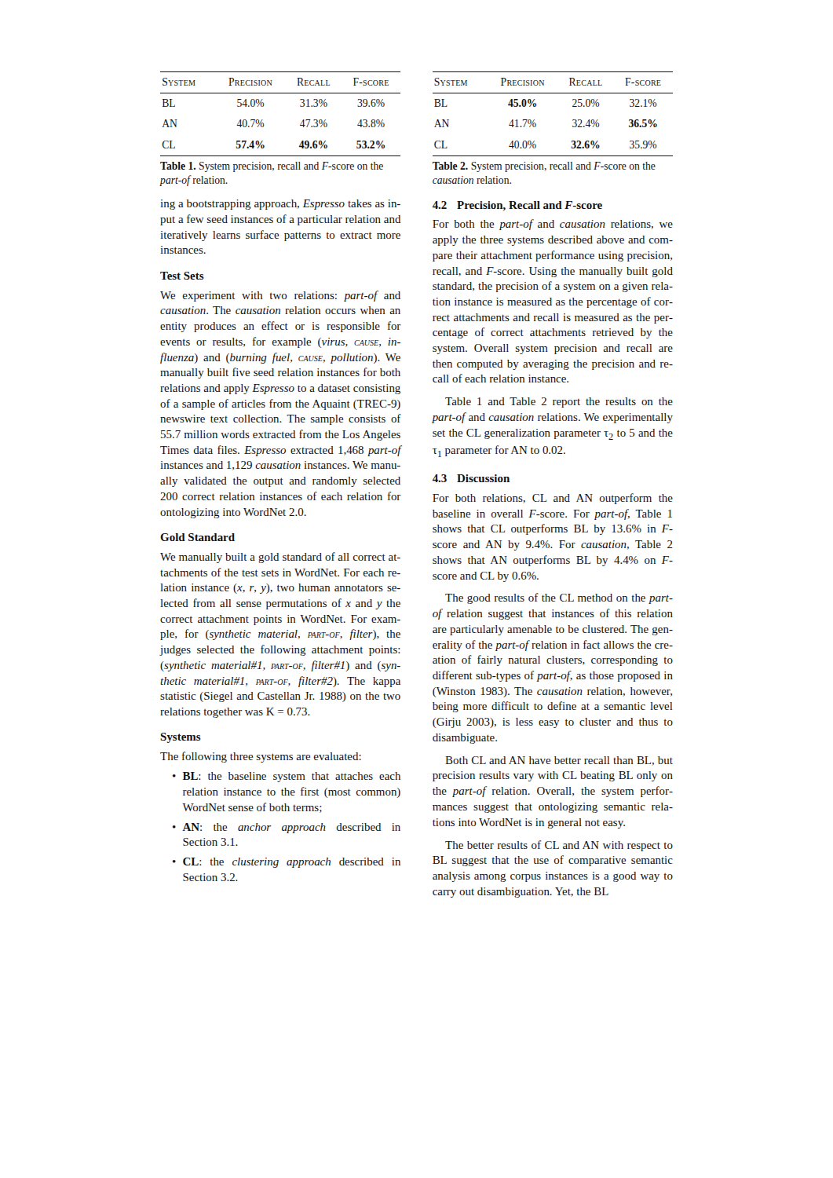| System | Precision | Recall | F-score |
| --- | --- | --- | --- |
| BL | 54.0% | 31.3% | 39.6% |
| AN | 40.7% | 47.3% | 43.8% |
| CL | 57.4% | 49.6% | 53.2% |
Table 1. System precision, recall and F-score on the part-of relation.
ing a bootstrapping approach, Espresso takes as input a few seed instances of a particular relation and iteratively learns surface patterns to extract more instances.
Test Sets
We experiment with two relations: part-of and causation. The causation relation occurs when an entity produces an effect or is responsible for events or results, for example (virus, cause, influenza) and (burning fuel, cause, pollution). We manually built five seed relation instances for both relations and apply Espresso to a dataset consisting of a sample of articles from the Aquaint (TREC-9) newswire text collection. The sample consists of 55.7 million words extracted from the Los Angeles Times data files. Espresso extracted 1,468 part-of instances and 1,129 causation instances. We manually validated the output and randomly selected 200 correct relation instances of each relation for ontologizing into WordNet 2.0.
Gold Standard
We manually built a gold standard of all correct attachments of the test sets in WordNet. For each relation instance (x, r, y), two human annotators selected from all sense permutations of x and y the correct attachment points in WordNet. For example, for (synthetic material, part-of, filter), the judges selected the following attachment points: (synthetic material#1, part-of, filter#1) and (synthetic material#1, part-of, filter#2). The kappa statistic (Siegel and Castellan Jr. 1988) on the two relations together was K = 0.73.
Systems
The following three systems are evaluated:
BL: the baseline system that attaches each relation instance to the first (most common) WordNet sense of both terms;
AN: the anchor approach described in Section 3.1.
CL: the clustering approach described in Section 3.2.
| System | Precision | Recall | F-score |
| --- | --- | --- | --- |
| BL | 45.0% | 25.0% | 32.1% |
| AN | 41.7% | 32.4% | 36.5% |
| CL | 40.0% | 32.6% | 35.9% |
Table 2. System precision, recall and F-score on the causation relation.
4.2 Precision, Recall and F-score
For both the part-of and causation relations, we apply the three systems described above and compare their attachment performance using precision, recall, and F-score. Using the manually built gold standard, the precision of a system on a given relation instance is measured as the percentage of correct attachments and recall is measured as the percentage of correct attachments retrieved by the system. Overall system precision and recall are then computed by averaging the precision and recall of each relation instance.
Table 1 and Table 2 report the results on the part-of and causation relations. We experimentally set the CL generalization parameter τ2 to 5 and the τ1 parameter for AN to 0.02.
4.3 Discussion
For both relations, CL and AN outperform the baseline in overall F-score. For part-of, Table 1 shows that CL outperforms BL by 13.6% in F-score and AN by 9.4%. For causation, Table 2 shows that AN outperforms BL by 4.4% on F-score and CL by 0.6%.
The good results of the CL method on the part-of relation suggest that instances of this relation are particularly amenable to be clustered. The generality of the part-of relation in fact allows the creation of fairly natural clusters, corresponding to different sub-types of part-of, as those proposed in (Winston 1983). The causation relation, however, being more difficult to define at a semantic level (Girju 2003), is less easy to cluster and thus to disambiguate.
Both CL and AN have better recall than BL, but precision results vary with CL beating BL only on the part-of relation. Overall, the system performances suggest that ontologizing semantic relations into WordNet is in general not easy.
The better results of CL and AN with respect to BL suggest that the use of comparative semantic analysis among corpus instances is a good way to carry out disambiguation. Yet, the BL